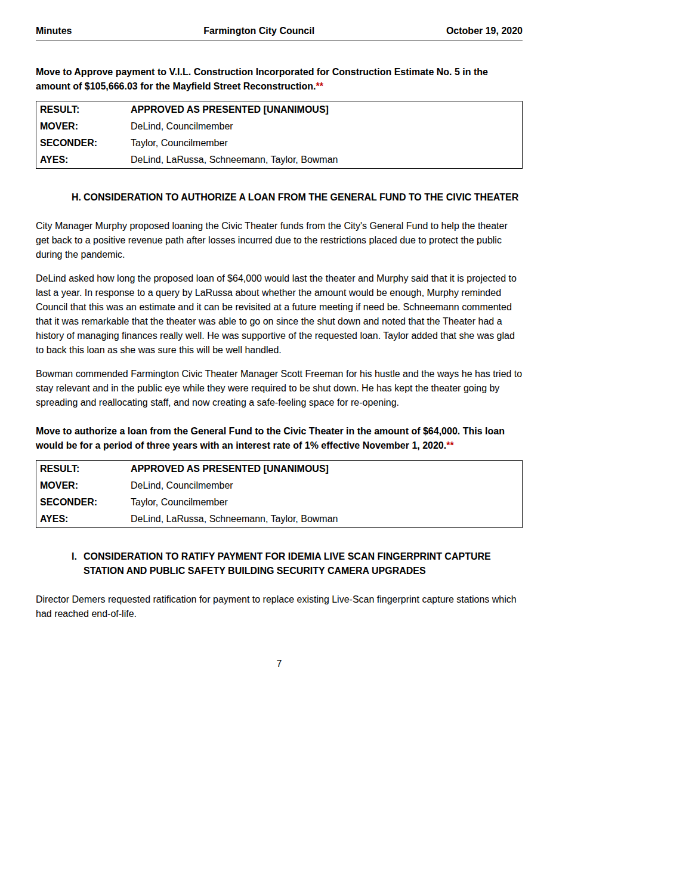Minutes
Farmington City Council
October 19, 2020
Move to Approve payment to V.I.L. Construction Incorporated for Construction Estimate No. 5 in the amount of $105,666.03 for the Mayfield Street Reconstruction.**
| RESULT: | APPROVED AS PRESENTED [UNANIMOUS] |
| MOVER: | DeLind, Councilmember |
| SECONDER: | Taylor, Councilmember |
| AYES: | DeLind, LaRussa, Schneemann, Taylor, Bowman |
H.
Consideration to Authorize a Loan from the General Fund to the Civic Theater
City Manager Murphy proposed loaning the Civic Theater funds from the City's General Fund to help the theater get back to a positive revenue path after losses incurred due to the restrictions placed due to protect the public during the pandemic.
DeLind asked how long the proposed loan of $64,000 would last the theater and Murphy said that it is projected to last a year. In response to a query by LaRussa about whether the amount would be enough, Murphy reminded Council that this was an estimate and it can be revisited at a future meeting if need be. Schneemann commented that it was remarkable that the theater was able to go on since the shut down and noted that the Theater had a history of managing finances really well. He was supportive of the requested loan. Taylor added that she was glad to back this loan as she was sure this will be well handled.
Bowman commended Farmington Civic Theater Manager Scott Freeman for his hustle and the ways he has tried to stay relevant and in the public eye while they were required to be shut down. He has kept the theater going by spreading and reallocating staff, and now creating a safe-feeling space for re-opening.
Move to authorize a loan from the General Fund to the Civic Theater in the amount of $64,000. This loan would be for a period of three years with an interest rate of 1% effective November 1, 2020.**
| RESULT: | APPROVED AS PRESENTED [UNANIMOUS] |
| MOVER: | DeLind, Councilmember |
| SECONDER: | Taylor, Councilmember |
| AYES: | DeLind, LaRussa, Schneemann, Taylor, Bowman |
I.
Consideration to Ratify Payment for Idemia Live Scan Fingerprint Capture Station and Public Safety Building Security Camera Upgrades
Director Demers requested ratification for payment to replace existing Live-Scan fingerprint capture stations which had reached end-of-life.
7